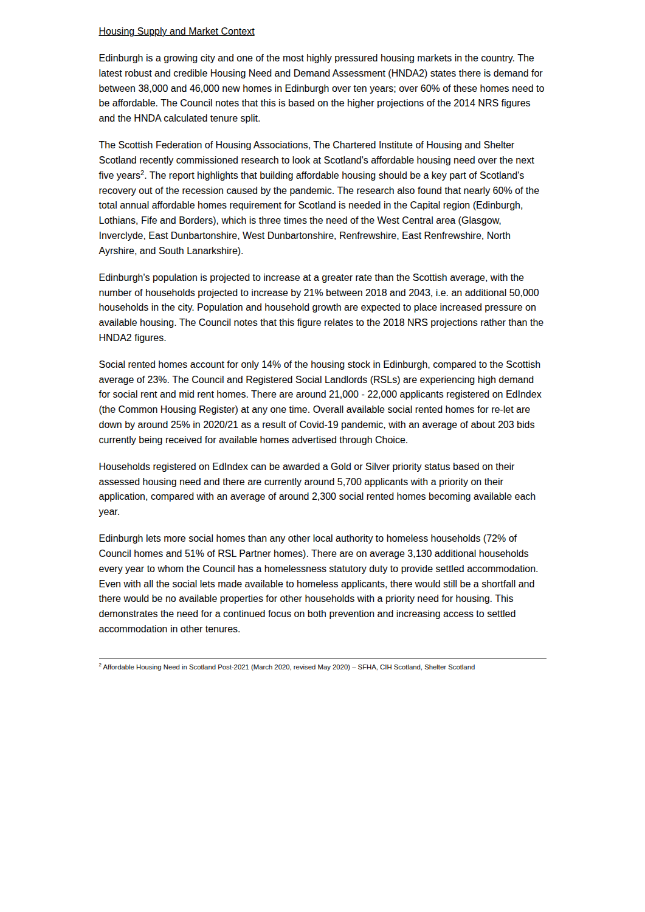Housing Supply and Market Context
Edinburgh is a growing city and one of the most highly pressured housing markets in the country. The latest robust and credible Housing Need and Demand Assessment (HNDA2) states there is demand for between 38,000 and 46,000 new homes in Edinburgh over ten years; over 60% of these homes need to be affordable. The Council notes that this is based on the higher projections of the 2014 NRS figures and the HNDA calculated tenure split.
The Scottish Federation of Housing Associations, The Chartered Institute of Housing and Shelter Scotland recently commissioned research to look at Scotland's affordable housing need over the next five years2. The report highlights that building affordable housing should be a key part of Scotland's recovery out of the recession caused by the pandemic. The research also found that nearly 60% of the total annual affordable homes requirement for Scotland is needed in the Capital region (Edinburgh, Lothians, Fife and Borders), which is three times the need of the West Central area (Glasgow, Inverclyde, East Dunbartonshire, West Dunbartonshire, Renfrewshire, East Renfrewshire, North Ayrshire, and South Lanarkshire).
Edinburgh's population is projected to increase at a greater rate than the Scottish average, with the number of households projected to increase by 21% between 2018 and 2043, i.e. an additional 50,000 households in the city. Population and household growth are expected to place increased pressure on available housing. The Council notes that this figure relates to the 2018 NRS projections rather than the HNDA2 figures.
Social rented homes account for only 14% of the housing stock in Edinburgh, compared to the Scottish average of 23%. The Council and Registered Social Landlords (RSLs) are experiencing high demand for social rent and mid rent homes. There are around 21,000 - 22,000 applicants registered on EdIndex (the Common Housing Register) at any one time. Overall available social rented homes for re-let are down by around 25% in 2020/21 as a result of Covid-19 pandemic, with an average of about 203 bids currently being received for available homes advertised through Choice.
Households registered on EdIndex can be awarded a Gold or Silver priority status based on their assessed housing need and there are currently around 5,700 applicants with a priority on their application, compared with an average of around 2,300 social rented homes becoming available each year.
Edinburgh lets more social homes than any other local authority to homeless households (72% of Council homes and 51% of RSL Partner homes). There are on average 3,130 additional households every year to whom the Council has a homelessness statutory duty to provide settled accommodation. Even with all the social lets made available to homeless applicants, there would still be a shortfall and there would be no available properties for other households with a priority need for housing. This demonstrates the need for a continued focus on both prevention and increasing access to settled accommodation in other tenures.
2 Affordable Housing Need in Scotland Post-2021 (March 2020, revised May 2020) – SFHA, CIH Scotland, Shelter Scotland